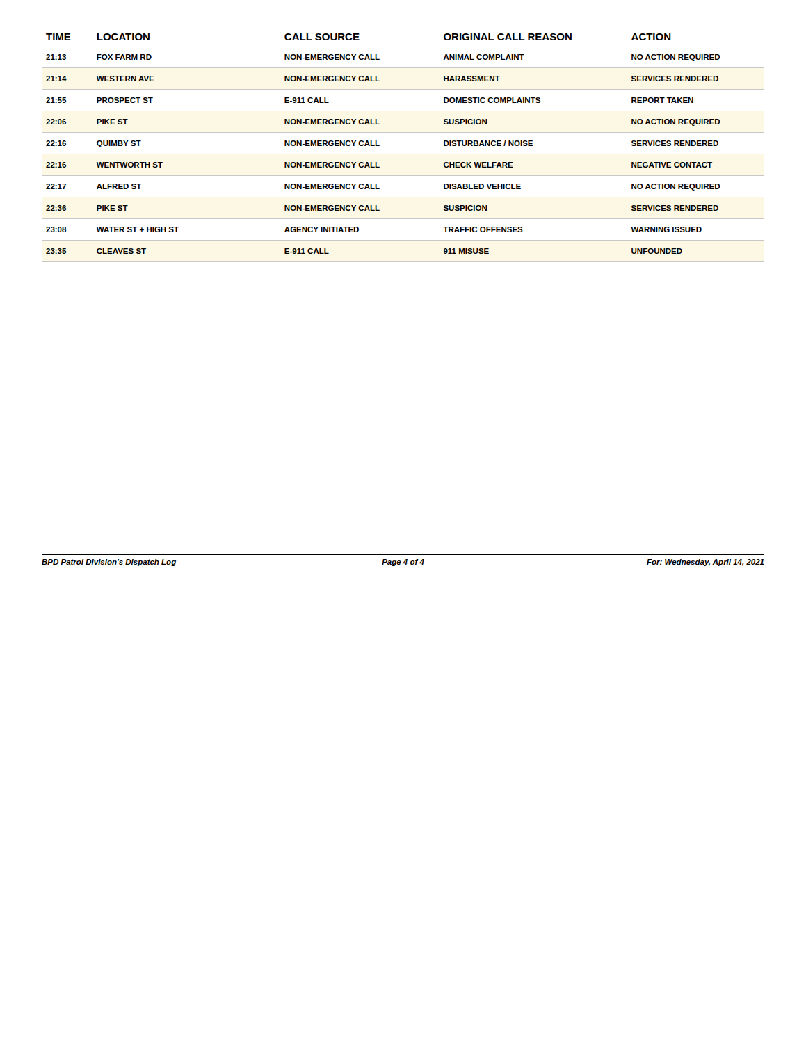| TIME | LOCATION | CALL SOURCE | ORIGINAL CALL REASON | ACTION |
| --- | --- | --- | --- | --- |
| 21:13 | FOX FARM RD | NON-EMERGENCY CALL | ANIMAL COMPLAINT | NO ACTION REQUIRED |
| 21:14 | WESTERN AVE | NON-EMERGENCY CALL | HARASSMENT | SERVICES RENDERED |
| 21:55 | PROSPECT ST | E-911 CALL | DOMESTIC COMPLAINTS | REPORT TAKEN |
| 22:06 | PIKE ST | NON-EMERGENCY CALL | SUSPICION | NO ACTION REQUIRED |
| 22:16 | QUIMBY ST | NON-EMERGENCY CALL | DISTURBANCE / NOISE | SERVICES RENDERED |
| 22:16 | WENTWORTH ST | NON-EMERGENCY CALL | CHECK WELFARE | NEGATIVE CONTACT |
| 22:17 | ALFRED ST | NON-EMERGENCY CALL | DISABLED VEHICLE | NO ACTION REQUIRED |
| 22:36 | PIKE ST | NON-EMERGENCY CALL | SUSPICION | SERVICES RENDERED |
| 23:08 | WATER ST + HIGH ST | AGENCY INITIATED | TRAFFIC OFFENSES | WARNING ISSUED |
| 23:35 | CLEAVES ST | E-911 CALL | 911 MISUSE | UNFOUNDED |
BPD Patrol Division's Dispatch Log
Page 4 of 4
For: Wednesday, April 14, 2021